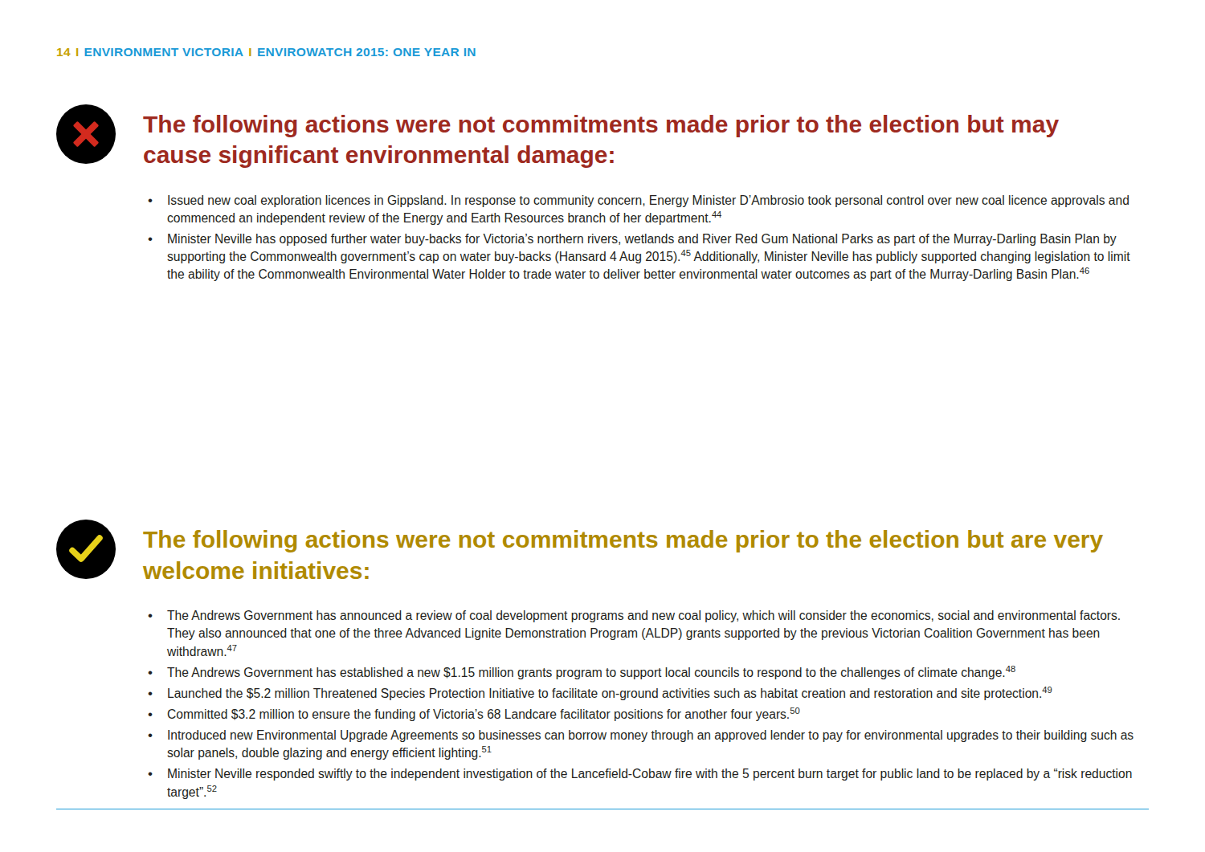14 IENVIRONMENT VICTORIA IENVIROWATCH 2015: ONE YEAR IN
The following actions were not commitments made prior to the election but may cause significant environmental damage:
Issued new coal exploration licences in Gippsland. In response to community concern, Energy Minister D’Ambrosio took personal control over new coal licence approvals and commenced an independent review of the Energy and Earth Resources branch of her department.44
Minister Neville has opposed further water buy-backs for Victoria’s northern rivers, wetlands and River Red Gum National Parks as part of the Murray-Darling Basin Plan by supporting the Commonwealth government’s cap on water buy-backs (Hansard 4 Aug 2015).45 Additionally, Minister Neville has publicly supported changing legislation to limit the ability of the Commonwealth Environmental Water Holder to trade water to deliver better environmental water outcomes as part of the Murray-Darling Basin Plan.46
The following actions were not commitments made prior to the election but are very welcome initiatives:
The Andrews Government has announced a review of coal development programs and new coal policy, which will consider the economics, social and environmental factors. They also announced that one of the three Advanced Lignite Demonstration Program (ALDP) grants supported by the previous Victorian Coalition Government has been withdrawn.47
The Andrews Government has established a new $1.15 million grants program to support local councils to respond to the challenges of climate change.48
Launched the $5.2 million Threatened Species Protection Initiative to facilitate on-ground activities such as habitat creation and restoration and site protection.49
Committed $3.2 million to ensure the funding of Victoria’s 68 Landcare facilitator positions for another four years.50
Introduced new Environmental Upgrade Agreements so businesses can borrow money through an approved lender to pay for environmental upgrades to their building such as solar panels, double glazing and energy efficient lighting.51
Minister Neville responded swiftly to the independent investigation of the Lancefield-Cobaw fire with the 5 percent burn target for public land to be replaced by a “risk reduction target”.52